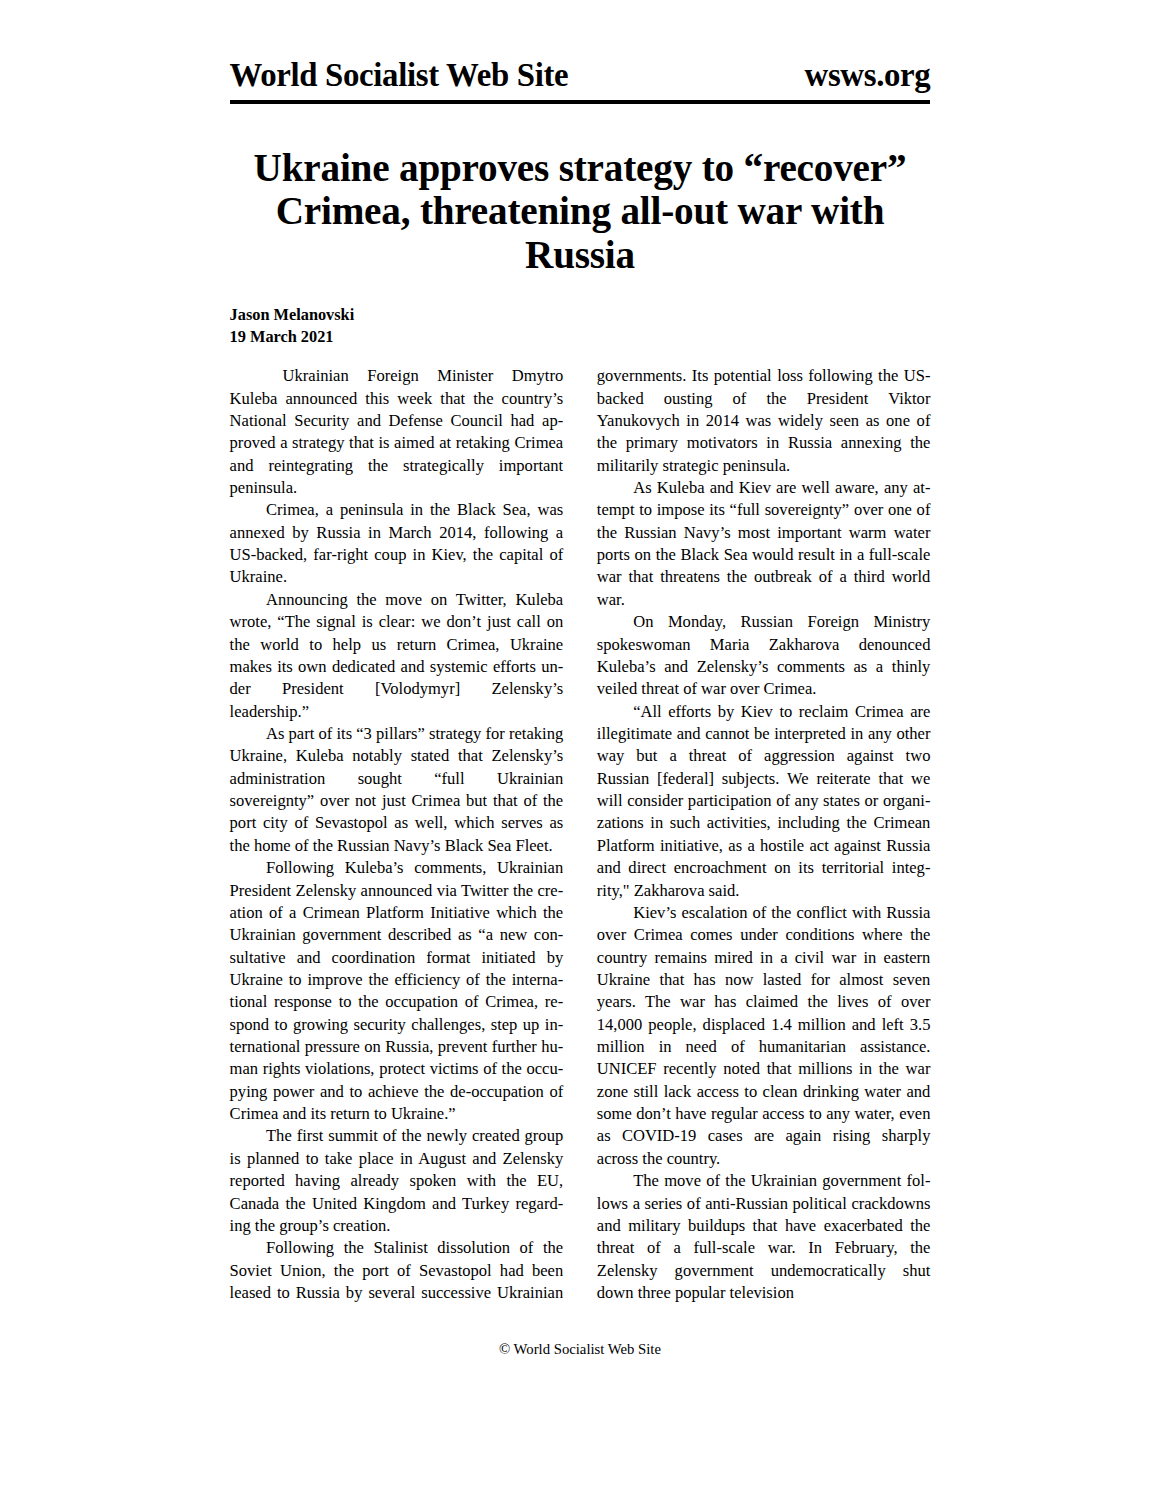World Socialist Web Site wsws.org
Ukraine approves strategy to “recover” Crimea, threatening all-out war with Russia
Jason Melanovski 19 March 2021
Ukrainian Foreign Minister Dmytro Kuleba announced this week that the country’s National Security and Defense Council had approved a strategy that is aimed at retaking Crimea and reintegrating the strategically important peninsula.
Crimea, a peninsula in the Black Sea, was annexed by Russia in March 2014, following a US-backed, far-right coup in Kiev, the capital of Ukraine.
Announcing the move on Twitter, Kuleba wrote, “The signal is clear: we don’t just call on the world to help us return Crimea, Ukraine makes its own dedicated and systemic efforts under President [Volodymyr] Zelensky’s leadership.”
As part of its “3 pillars” strategy for retaking Ukraine, Kuleba notably stated that Zelensky’s administration sought “full Ukrainian sovereignty” over not just Crimea but that of the port city of Sevastopol as well, which serves as the home of the Russian Navy’s Black Sea Fleet.
Following Kuleba’s comments, Ukrainian President Zelensky announced via Twitter the creation of a Crimean Platform Initiative which the Ukrainian government described as “a new consultative and coordination format initiated by Ukraine to improve the efficiency of the international response to the occupation of Crimea, respond to growing security challenges, step up international pressure on Russia, prevent further human rights violations, protect victims of the occupying power and to achieve the de-occupation of Crimea and its return to Ukraine.”
The first summit of the newly created group is planned to take place in August and Zelensky reported having already spoken with the EU, Canada the United Kingdom and Turkey regarding the group’s creation.
Following the Stalinist dissolution of the Soviet Union, the port of Sevastopol had been leased to Russia by several successive Ukrainian governments. Its potential loss following the US-backed ousting of the President Viktor Yanukovych in 2014 was widely seen as one of the primary motivators in Russia annexing the militarily strategic peninsula.
As Kuleba and Kiev are well aware, any attempt to impose its “full sovereignty” over one of the Russian Navy’s most important warm water ports on the Black Sea would result in a full-scale war that threatens the outbreak of a third world war.
On Monday, Russian Foreign Ministry spokeswoman Maria Zakharova denounced Kuleba’s and Zelensky’s comments as a thinly veiled threat of war over Crimea.
“All efforts by Kiev to reclaim Crimea are illegitimate and cannot be interpreted in any other way but a threat of aggression against two Russian [federal] subjects. We reiterate that we will consider participation of any states or organizations in such activities, including the Crimean Platform initiative, as a hostile act against Russia and direct encroachment on its territorial integrity," Zakharova said.
Kiev’s escalation of the conflict with Russia over Crimea comes under conditions where the country remains mired in a civil war in eastern Ukraine that has now lasted for almost seven years. The war has claimed the lives of over 14,000 people, displaced 1.4 million and left 3.5 million in need of humanitarian assistance. UNICEF recently noted that millions in the war zone still lack access to clean drinking water and some don’t have regular access to any water, even as COVID-19 cases are again rising sharply across the country.
The move of the Ukrainian government follows a series of anti-Russian political crackdowns and military buildups that have exacerbated the threat of a full-scale war. In February, the Zelensky government undemocratically shut down three popular television
© World Socialist Web Site